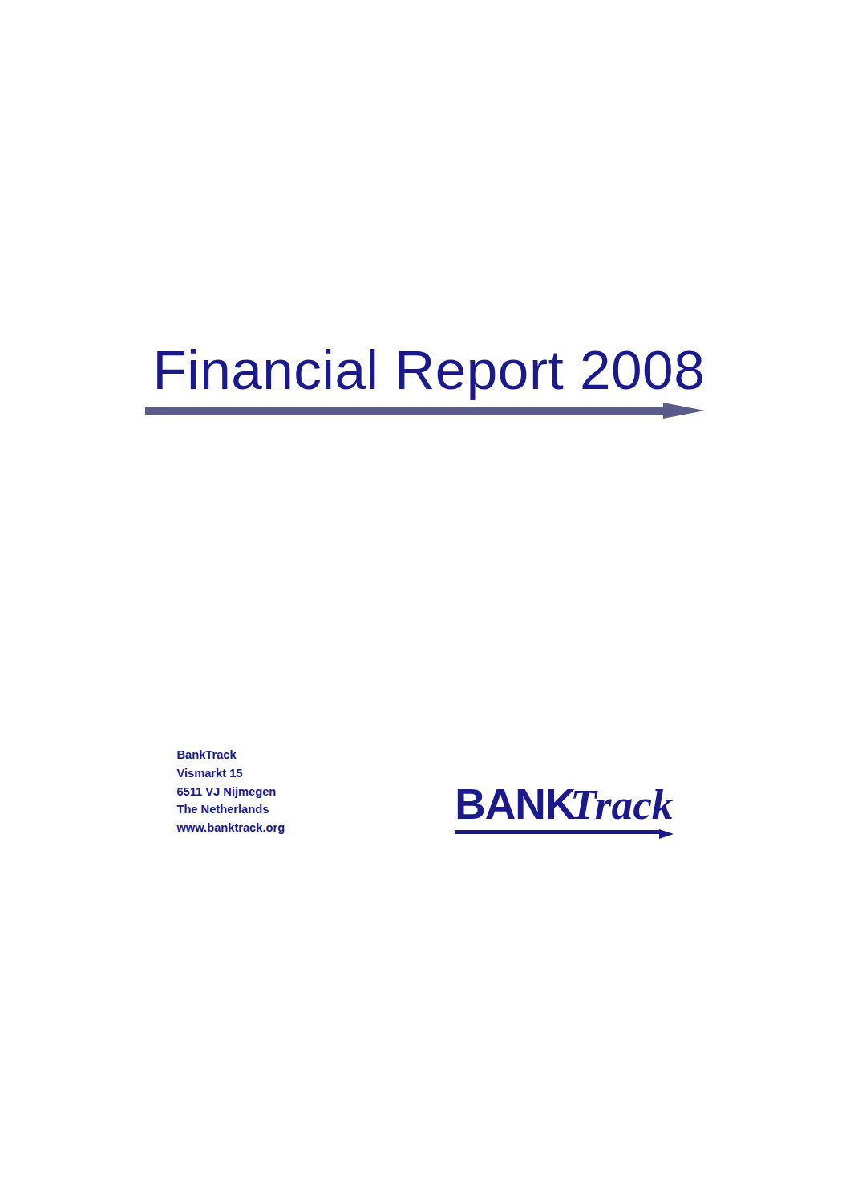Financial Report 2008
BankTrack
Vismarkt 15
6511 VJ Nijmegen
The Netherlands
www.banktrack.org
BANK Track